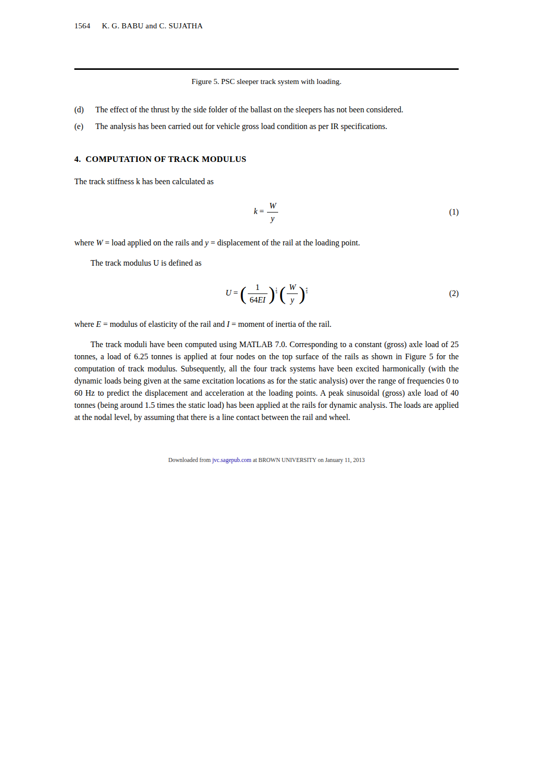1564 K. G. BABU and C. SUJATHA
Figure 5. PSC sleeper track system with loading.
(d) The effect of the thrust by the side folder of the ballast on the sleepers has not been considered.
(e) The analysis has been carried out for vehicle gross load condition as per IR specifications.
4. COMPUTATION OF TRACK MODULUS
The track stiffness k has been calculated as
k = W y
(1)
where W = load applied on the rails and y = displacement of the rail at the loading point.
The track modulus U is defined as
U = (164EI) 13 (Wy) 43
(2)
where E = modulus of elasticity of the rail and I = moment of inertia of the rail.
The track moduli have been computed using MATLAB 7.0. Corresponding to a constant (gross) axle load of 25 tonnes, a load of 6.25 tonnes is applied at four nodes on the top surface of the rails as shown in Figure 5 for the computation of track modulus. Subsequently, all the four track systems have been excited harmonically (with the dynamic loads being given at the same excitation locations as for the static analysis) over the range of frequencies 0 to 60 Hz to predict the displacement and acceleration at the loading points. A peak sinusoidal (gross) axle load of 40 tonnes (being around 1.5 times the static load) has been applied at the rails for dynamic analysis. The loads are applied at the nodal level, by assuming that there is a line contact between the rail and wheel.
Downloaded from jvc.sagepub.com at BROWN UNIVERSITY on January 11, 2013